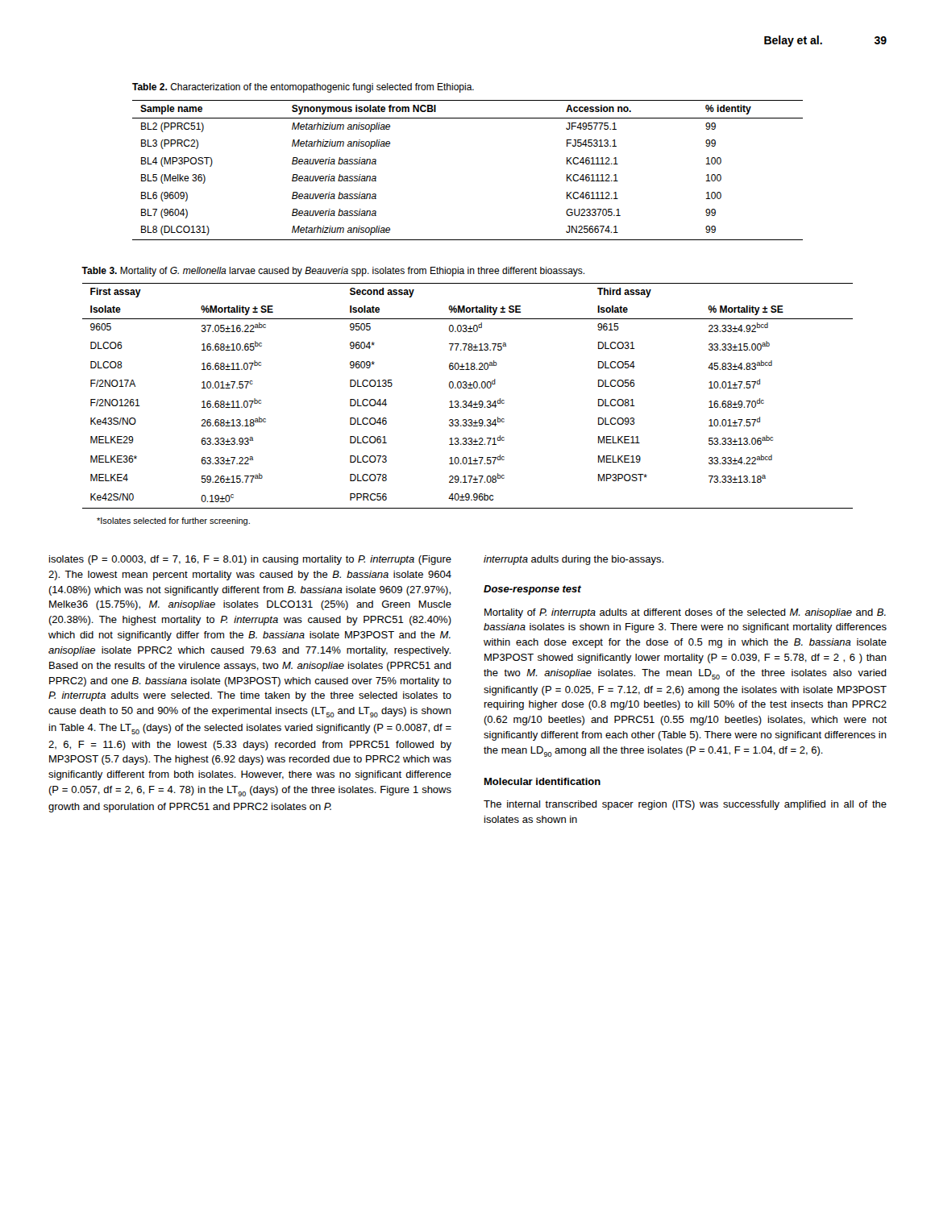Belay et al. 39
Table 2. Characterization of the entomopathogenic fungi selected from Ethiopia.
| Sample name | Synonymous isolate from NCBI | Accession no. | % identity |
| --- | --- | --- | --- |
| BL2 (PPRC51) | Metarhizium anisopliae | JF495775.1 | 99 |
| BL3 (PPRC2) | Metarhizium anisopliae | FJ545313.1 | 99 |
| BL4 (MP3POST) | Beauveria bassiana | KC461112.1 | 100 |
| BL5 (Melke 36) | Beauveria bassiana | KC461112.1 | 100 |
| BL6 (9609) | Beauveria bassiana | KC461112.1 | 100 |
| BL7 (9604) | Beauveria bassiana | GU233705.1 | 99 |
| BL8 (DLCO131) | Metarhizium anisopliae | JN256674.1 | 99 |
Table 3. Mortality of G. mellonella larvae caused by Beauveria spp. isolates from Ethiopia in three different bioassays.
| First assay | Second assay | Third assay |
| --- | --- | --- |
| Isolate | %Mortality ± SE | Isolate | %Mortality ± SE | Isolate | % Mortality ± SE |
| 9605 | 37.05±16.22 abc | 9505 | 0.03±0 d | 9615 | 23.33±4.92 bcd |
| DLCO6 | 16.68±10.65 bc | 9604* | 77.78±13.75 a | DLCO31 | 33.33±15.00 ab |
| DLCO8 | 16.68±11.07 bc | 9609* | 60±18.20 ab | DLCO54 | 45.83±4.83 abcd |
| F/2NO17A | 10.01±7.57 c | DLCO135 | 0.03±0.00 d | DLCO56 | 10.01±7.57 d |
| F/2NO1261 | 16.68±11.07 bc | DLCO44 | 13.34±9.34 dc | DLCO81 | 16.68±9.70 dc |
| Ke43S/NO | 26.68±13.18 abc | DLCO46 | 33.33±9.34 bc | DLCO93 | 10.01±7.57 d |
| MELKE29 | 63.33±3.93 a | DLCO61 | 13.33±2.71 dc | MELKE11 | 53.33±13.06 abc |
| MELKE36* | 63.33±7.22 a | DLCO73 | 10.01±7.57 dc | MELKE19 | 33.33±4.22 abcd |
| MELKE4 | 59.26±15.77 ab | DLCO78 | 29.17±7.08 bc | MP3POST* | 73.33±13.18 a |
| Ke42S/N0 | 0.19±0 c | PPRC56 | 40±9.96bc | | |
*Isolates selected for further screening.
isolates (P = 0.0003, df = 7, 16, F = 8.01) in causing mortality to P. interrupta (Figure 2). The lowest mean percent mortality was caused by the B. bassiana isolate 9604 (14.08%) which was not significantly different from B. bassiana isolate 9609 (27.97%), Melke36 (15.75%), M. anisopliae isolates DLCO131 (25%) and Green Muscle (20.38%). The highest mortality to P. interrupta was caused by PPRC51 (82.40%) which did not significantly differ from the B. bassiana isolate MP3POST and the M. anisopliae isolate PPRC2 which caused 79.63 and 77.14% mortality, respectively. Based on the results of the virulence assays, two M. anisopliae isolates (PPRC51 and PPRC2) and one B. bassiana isolate (MP3POST) which caused over 75% mortality to P. interrupta adults were selected. The time taken by the three selected isolates to cause death to 50 and 90% of the experimental insects (LT50 and LT90 days) is shown in Table 4. The LT50 (days) of the selected isolates varied significantly (P = 0.0087, df = 2, 6, F = 11.6) with the lowest (5.33 days) recorded from PPRC51 followed by MP3POST (5.7 days). The highest (6.92 days) was recorded due to PPRC2 which was significantly different from both isolates. However, there was no significant difference (P = 0.057, df = 2, 6, F = 4. 78) in the LT90 (days) of the three isolates. Figure 1 shows growth and sporulation of PPRC51 and PPRC2 isolates on P.
interrupta adults during the bio-assays.
Dose-response test
Mortality of P. interrupta adults at different doses of the selected M. anisopliae and B. bassiana isolates is shown in Figure 3. There were no significant mortality differences within each dose except for the dose of 0.5 mg in which the B. bassiana isolate MP3POST showed significantly lower mortality (P = 0.039, F = 5.78, df = 2 , 6 ) than the two M. anisopliae isolates. The mean LD50 of the three isolates also varied significantly (P = 0.025, F = 7.12, df = 2,6) among the isolates with isolate MP3POST requiring higher dose (0.8 mg/10 beetles) to kill 50% of the test insects than PPRC2 (0.62 mg/10 beetles) and PPRC51 (0.55 mg/10 beetles) isolates, which were not significantly different from each other (Table 5). There were no significant differences in the mean LD90 among all the three isolates (P = 0.41, F = 1.04, df = 2, 6).
Molecular identification
The internal transcribed spacer region (ITS) was successfully amplified in all of the isolates as shown in